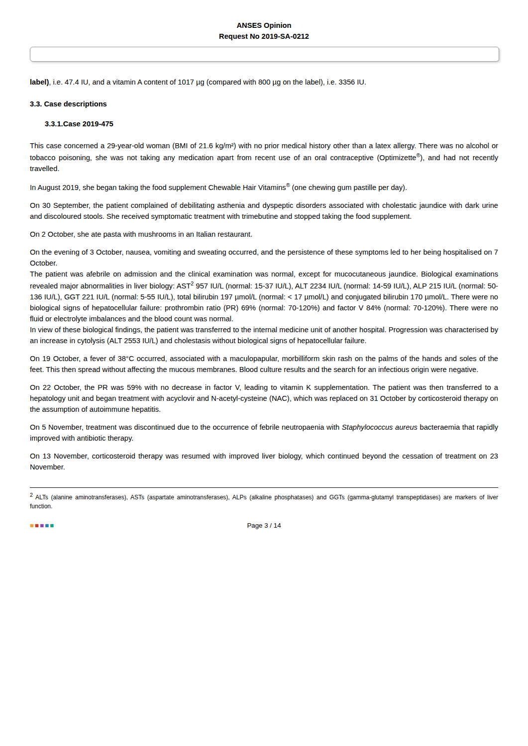ANSES Opinion
Request No 2019-SA-0212
label), i.e. 47.4 IU, and a vitamin A content of 1017 µg (compared with 800 µg on the label), i.e. 3356 IU.
3.3. Case descriptions
3.3.1.Case 2019-475
This case concerned a 29-year-old woman (BMI of 21.6 kg/m²) with no prior medical history other than a latex allergy. There was no alcohol or tobacco poisoning, she was not taking any medication apart from recent use of an oral contraceptive (Optimizette®), and had not recently travelled.
In August 2019, she began taking the food supplement Chewable Hair Vitamins® (one chewing gum pastille per day).
On 30 September, the patient complained of debilitating asthenia and dyspeptic disorders associated with cholestatic jaundice with dark urine and discoloured stools. She received symptomatic treatment with trimebutine and stopped taking the food supplement.
On 2 October, she ate pasta with mushrooms in an Italian restaurant.
On the evening of 3 October, nausea, vomiting and sweating occurred, and the persistence of these symptoms led to her being hospitalised on 7 October.
The patient was afebrile on admission and the clinical examination was normal, except for mucocutaneous jaundice. Biological examinations revealed major abnormalities in liver biology: AST2 957 IU/L (normal: 15-37 IU/L), ALT 2234 IU/L (normal: 14-59 IU/L), ALP 215 IU/L (normal: 50-136 IU/L), GGT 221 IU/L (normal: 5-55 IU/L), total bilirubin 197 µmol/L (normal: < 17 µmol/L) and conjugated bilirubin 170 µmol/L. There were no biological signs of hepatocellular failure: prothrombin ratio (PR) 69% (normal: 70-120%) and factor V 84% (normal: 70-120%). There were no fluid or electrolyte imbalances and the blood count was normal.
In view of these biological findings, the patient was transferred to the internal medicine unit of another hospital. Progression was characterised by an increase in cytolysis (ALT 2553 IU/L) and cholestasis without biological signs of hepatocellular failure.
On 19 October, a fever of 38°C occurred, associated with a maculopapular, morbilliform skin rash on the palms of the hands and soles of the feet. This then spread without affecting the mucous membranes. Blood culture results and the search for an infectious origin were negative.
On 22 October, the PR was 59% with no decrease in factor V, leading to vitamin K supplementation. The patient was then transferred to a hepatology unit and began treatment with acyclovir and N-acetyl-cysteine (NAC), which was replaced on 31 October by corticosteroid therapy on the assumption of autoimmune hepatitis.
On 5 November, treatment was discontinued due to the occurrence of febrile neutropaenia with Staphylococcus aureus bacteraemia that rapidly improved with antibiotic therapy.
On 13 November, corticosteroid therapy was resumed with improved liver biology, which continued beyond the cessation of treatment on 23 November.
2 ALTs (alanine aminotransferases), ASTs (aspartate aminotransferases), ALPs (alkaline phosphatases) and GGTs (gamma-glutamyl transpeptidases) are markers of liver function.
■■■■■
Page 3 / 14